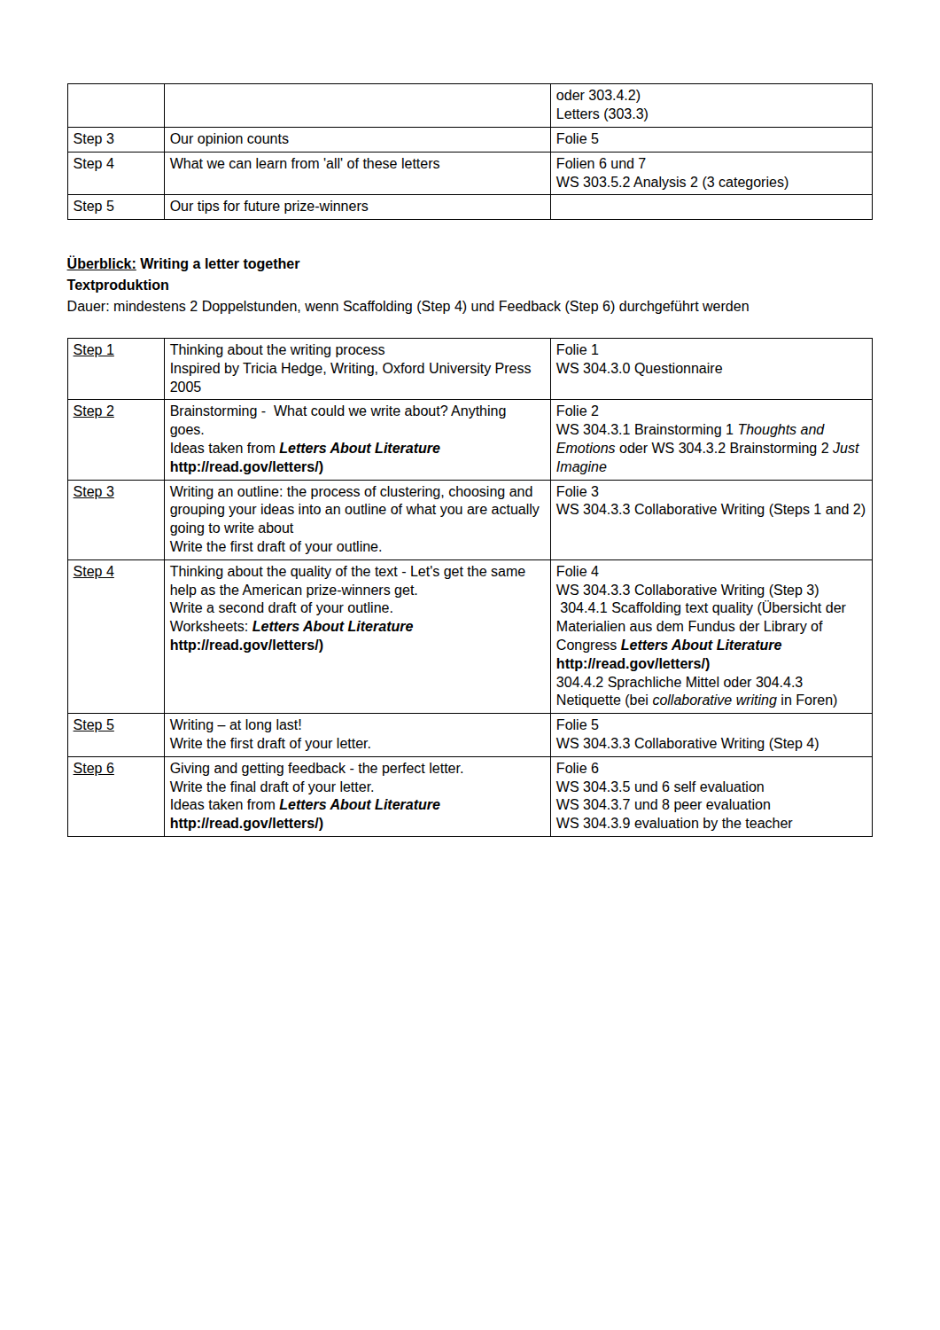| | | oder 303.4.2) Letters (303.3) |
| Step 3 | Our opinion counts | Folie 5 |
| Step 4 | What we can learn from 'all' of these letters | Folien 6 und 7 WS 303.5.2 Analysis 2 (3 categories) |
| Step 5 | Our tips for future prize-winners | |
Überblick:
Writing a letter together
Textproduktion
Dauer: mindestens 2 Doppelstunden, wenn Scaffolding (Step 4) und Feedback (Step 6) durchgeführt werden
| Step 1 | Thinking about the writing process Inspired by Tricia Hedge, Writing, Oxford University Press 2005 | Folie 1 WS 304.3.0 Questionnaire |
| Step 2 | Brainstorming - What could we write about? Anything goes. Ideas taken from Letters About Literature http://read.gov/letters/) | Folie 2 WS 304.3.1 Brainstorming 1 Thoughts and Emotions oder WS 304.3.2 Brainstorming 2 Just Imagine |
| Step 3 | Writing an outline: the process of clustering, choosing and grouping your ideas into an outline of what you are actually going to write about Write the first draft of your outline. | Folie 3 WS 304.3.3 Collaborative Writing (Steps 1 and 2) |
| Step 4 | Thinking about the quality of the text - Let's get the same help as the American prize-winners get. Write a second draft of your outline. Worksheets: Letters About Literature http://read.gov/letters/) | Folie 4 WS 304.3.3 Collaborative Writing (Step 3) 304.4.1 Scaffolding text quality (Übersicht der Materialien aus dem Fundus der Library of Congress Letters About Literature http://read.gov/letters/) 304.4.2 Sprachliche Mittel oder 304.4.3 Netiquette (bei collaborative writing in Foren) |
| Step 5 | Writing – at long last! Write the first draft of your letter. | Folie 5 WS 304.3.3 Collaborative Writing (Step 4) |
| Step 6 | Giving and getting feedback - the perfect letter. Write the final draft of your letter. Ideas taken from Letters About Literature http://read.gov/letters/) | Folie 6 WS 304.3.5 und 6 self evaluation WS 304.3.7 und 8 peer evaluation WS 304.3.9 evaluation by the teacher |